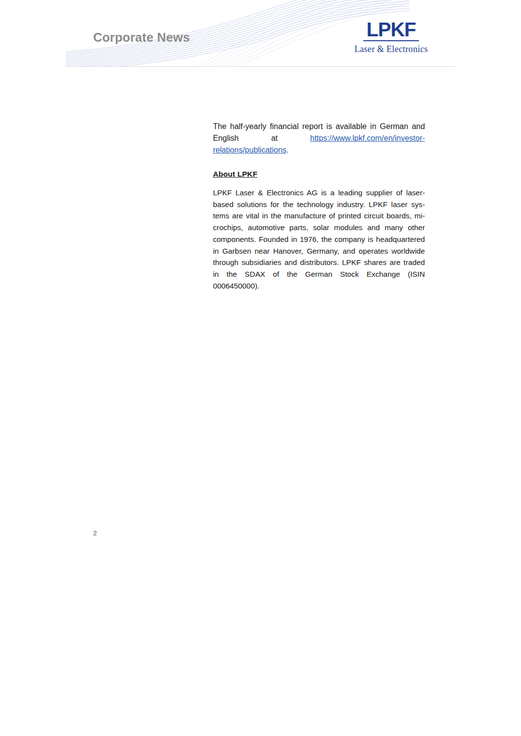Corporate News
LPKF
Laser & Electronics
The half-yearly financial report is available in German and English at https://www.lpkf.com/en/investor-relations/publications.
About LPKF
LPKF Laser & Electronics AG is a leading supplier of laser-based solutions for the technology industry. LPKF laser systems are vital in the manufacture of printed circuit boards, microchips, automotive parts, solar modules and many other components. Founded in 1976, the company is headquartered in Garbsen near Hanover, Germany, and operates worldwide through subsidiaries and distributors. LPKF shares are traded in the SDAX of the German Stock Exchange (ISIN 0006450000).
2